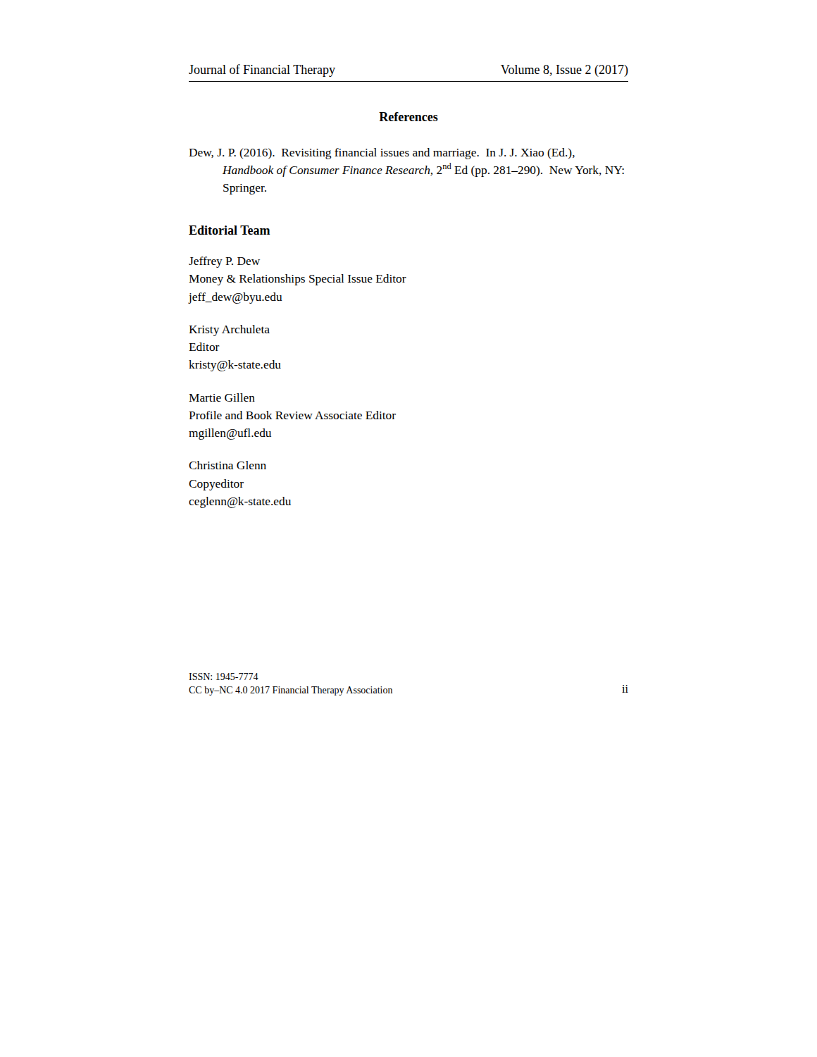Journal of Financial Therapy Volume 8, Issue 2 (2017)
References
Dew, J. P. (2016). Revisiting financial issues and marriage. In J. J. Xiao (Ed.), Handbook of Consumer Finance Research, 2nd Ed (pp. 281–290). New York, NY: Springer.
Editorial Team
Jeffrey P. Dew
Money & Relationships Special Issue Editor
jeff_dew@byu.edu
Kristy Archuleta
Editor
kristy@k-state.edu
Martie Gillen
Profile and Book Review Associate Editor
mgillen@ufl.edu
Christina Glenn
Copyeditor
ceglenn@k-state.edu
ISSN: 1945-7774
CC by–NC 4.0 2017 Financial Therapy Association
ii